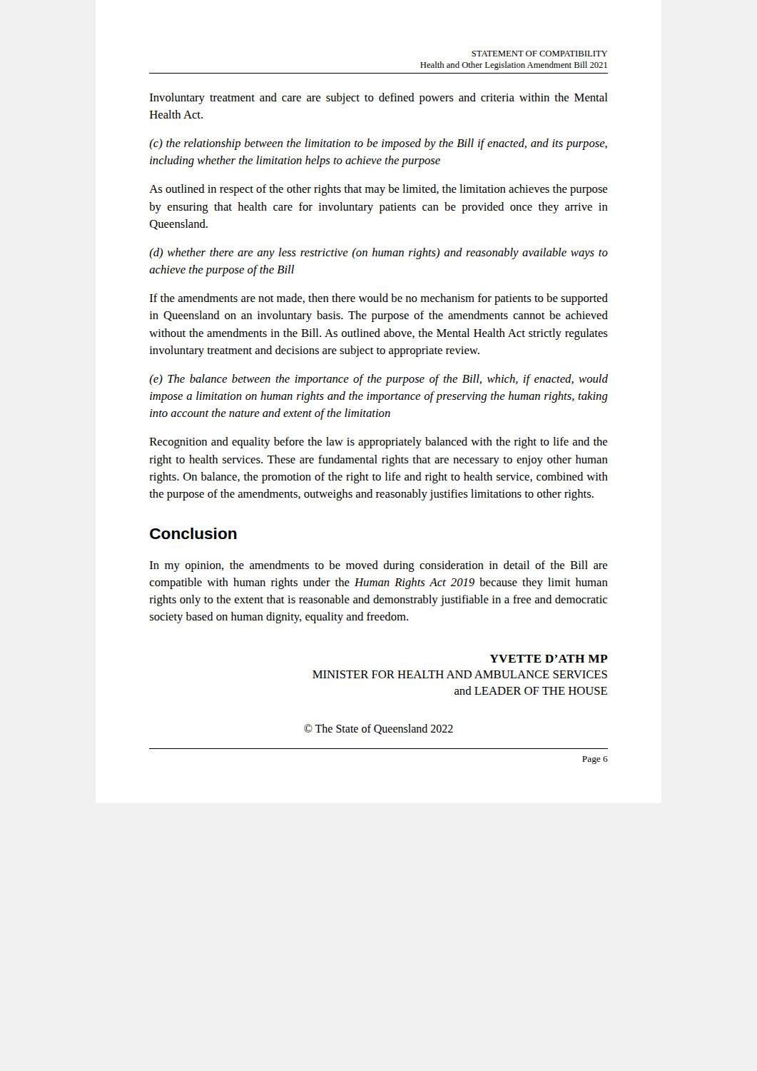STATEMENT OF COMPATIBILITY Health and Other Legislation Amendment Bill 2021
Involuntary treatment and care are subject to defined powers and criteria within the Mental Health Act.
(c) the relationship between the limitation to be imposed by the Bill if enacted, and its purpose, including whether the limitation helps to achieve the purpose
As outlined in respect of the other rights that may be limited, the limitation achieves the purpose by ensuring that health care for involuntary patients can be provided once they arrive in Queensland.
(d) whether there are any less restrictive (on human rights) and reasonably available ways to achieve the purpose of the Bill
If the amendments are not made, then there would be no mechanism for patients to be supported in Queensland on an involuntary basis. The purpose of the amendments cannot be achieved without the amendments in the Bill. As outlined above, the Mental Health Act strictly regulates involuntary treatment and decisions are subject to appropriate review.
(e) The balance between the importance of the purpose of the Bill, which, if enacted, would impose a limitation on human rights and the importance of preserving the human rights, taking into account the nature and extent of the limitation
Recognition and equality before the law is appropriately balanced with the right to life and the right to health services. These are fundamental rights that are necessary to enjoy other human rights. On balance, the promotion of the right to life and right to health service, combined with the purpose of the amendments, outweighs and reasonably justifies limitations to other rights.
Conclusion
In my opinion, the amendments to be moved during consideration in detail of the Bill are compatible with human rights under the Human Rights Act 2019 because they limit human rights only to the extent that is reasonable and demonstrably justifiable in a free and democratic society based on human dignity, equality and freedom.
YVETTE D’ATH MP MINISTER FOR HEALTH AND AMBULANCE SERVICES and LEADER OF THE HOUSE
© The State of Queensland 2022
Page 6